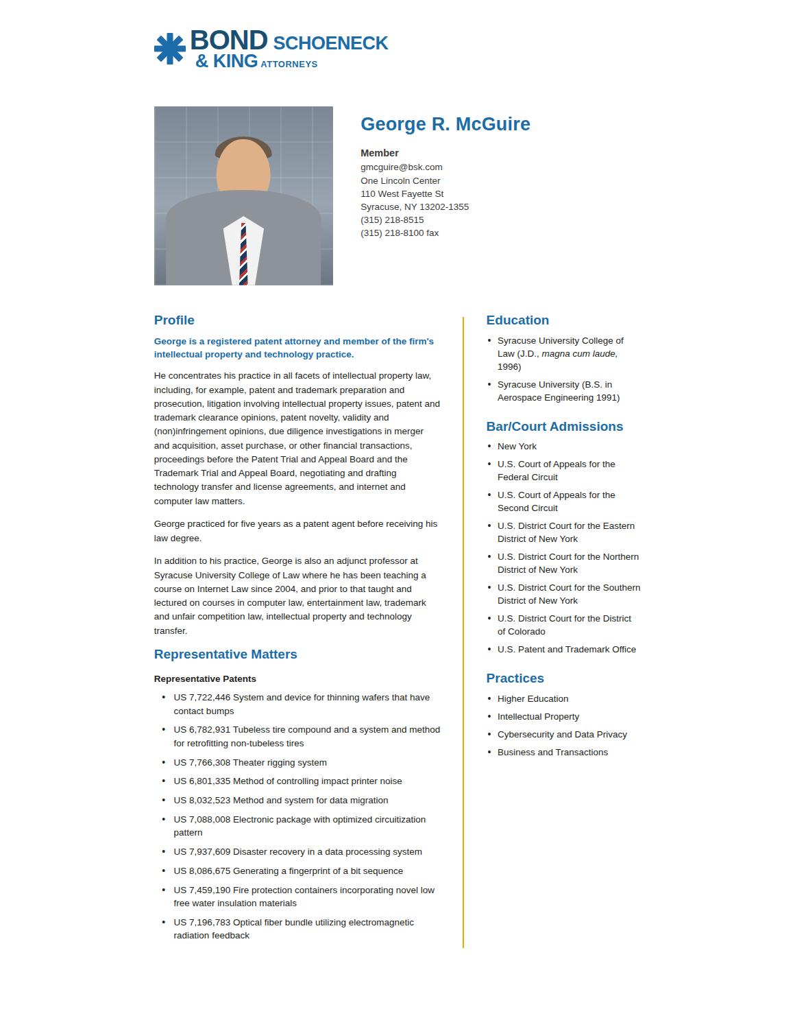BOND SCHOENECK
& KING ATTORNEYS
George R. McGuire
Member
gmcguire@bsk.com
One Lincoln Center
110 West Fayette St
Syracuse, NY 13202-1355
(315) 218-8515
(315) 218-8100 fax
Profile
George is a registered patent attorney and member of the firm's intellectual property and technology practice.
He concentrates his practice in all facets of intellectual property law, including, for example, patent and trademark preparation and prosecution, litigation involving intellectual property issues, patent and trademark clearance opinions, patent novelty, validity and (non)infringement opinions, due diligence investigations in merger and acquisition, asset purchase, or other financial transactions, proceedings before the Patent Trial and Appeal Board and the Trademark Trial and Appeal Board, negotiating and drafting technology transfer and license agreements, and internet and computer law matters.
George practiced for five years as a patent agent before receiving his law degree.
In addition to his practice, George is also an adjunct professor at Syracuse University College of Law where he has been teaching a course on Internet Law since 2004, and prior to that taught and lectured on courses in computer law, entertainment law, trademark and unfair competition law, intellectual property and technology transfer.
Representative Matters
Representative Patents
US 7,722,446 System and device for thinning wafers that have contact bumps
US 6,782,931 Tubeless tire compound and a system and method for retrofitting non-tubeless tires
US 7,766,308 Theater rigging system
US 6,801,335 Method of controlling impact printer noise
US 8,032,523 Method and system for data migration
US 7,088,008 Electronic package with optimized circuitization pattern
US 7,937,609 Disaster recovery in a data processing system
US 8,086,675 Generating a fingerprint of a bit sequence
US 7,459,190 Fire protection containers incorporating novel low free water insulation materials
US 7,196,783 Optical fiber bundle utilizing electromagnetic radiation feedback
Education
Syracuse University College of Law (J.D., magna cum laude, 1996)
Syracuse University (B.S. in Aerospace Engineering 1991)
Bar/Court Admissions
New York
U.S. Court of Appeals for the Federal Circuit
U.S. Court of Appeals for the Second Circuit
U.S. District Court for the Eastern District of New York
U.S. District Court for the Northern District of New York
U.S. District Court for the Southern District of New York
U.S. District Court for the District of Colorado
U.S. Patent and Trademark Office
Practices
Higher Education
Intellectual Property
Cybersecurity and Data Privacy
Business and Transactions